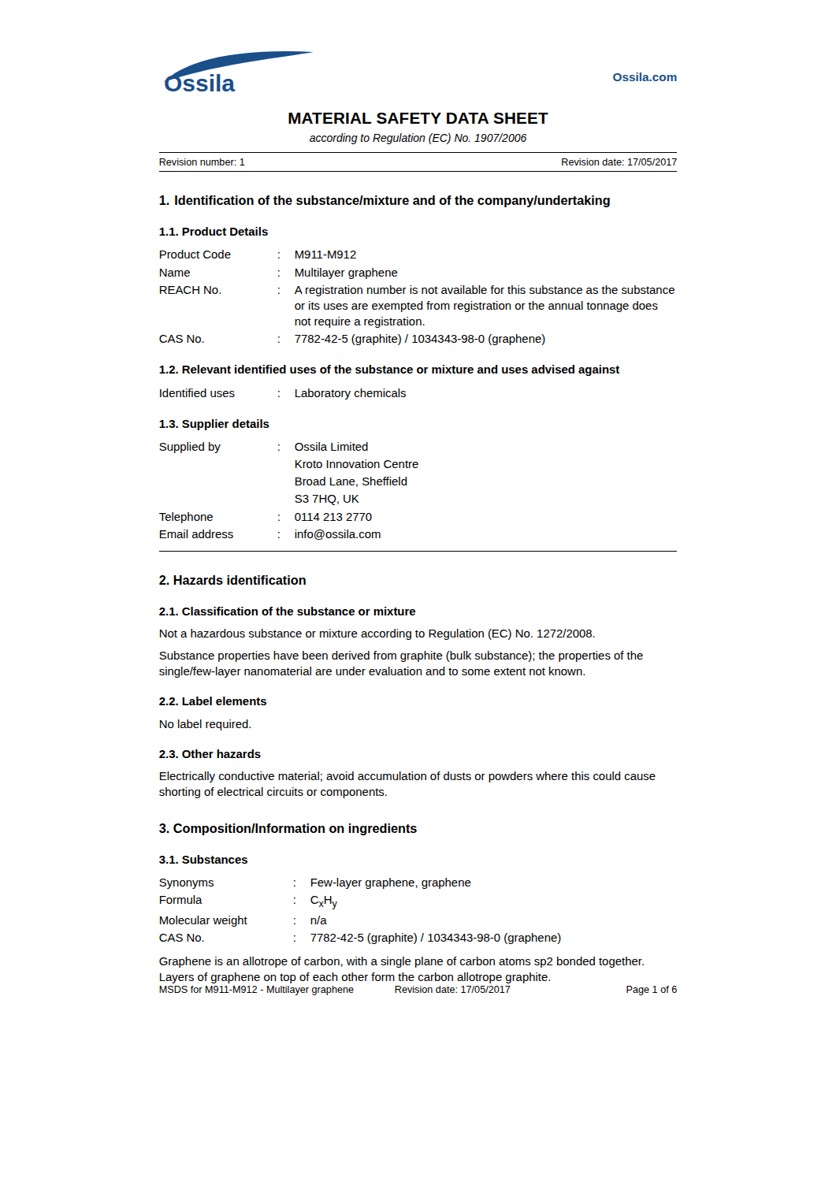Ossila
Ossila.com
MATERIAL SAFETY DATA SHEET
according to Regulation (EC) No. 1907/2006
Revision number: 1
Revision date: 17/05/2017
1. Identification of the substance/mixture and of the company/undertaking
1.1. Product Details
| Product Code | : | M911-M912 |
| Name | : | Multilayer graphene |
| REACH No. | : | A registration number is not available for this substance as the substance or its uses are exempted from registration or the annual tonnage does not require a registration. |
| CAS No. | : | 7782-42-5 (graphite) / 1034343-98-0 (graphene) |
1.2. Relevant identified uses of the substance or mixture and uses advised against
| Identified uses | : | Laboratory chemicals |
1.3. Supplier details
| Supplied by | : | Ossila Limited |
| | | Kroto Innovation Centre |
| | | Broad Lane, Sheffield |
| | | S3 7HQ, UK |
| Telephone | : | 0114 213 2770 |
| Email address | : | info@ossila.com |
2. Hazards identification
2.1. Classification of the substance or mixture
Not a hazardous substance or mixture according to Regulation (EC) No. 1272/2008.
Substance properties have been derived from graphite (bulk substance); the properties of the single/few-layer nanomaterial are under evaluation and to some extent not known.
2.2. Label elements
No label required.
2.3. Other hazards
Electrically conductive material; avoid accumulation of dusts or powders where this could cause shorting of electrical circuits or components.
3. Composition/Information on ingredients
3.1. Substances
| Synonyms | : | Few-layer graphene, graphene |
| Formula | : | C x H y |
| Molecular weight | : | n/a |
| CAS No. | : | 7782-42-5 (graphite) / 1034343-98-0 (graphene) |
Graphene is an allotrope of carbon, with a single plane of carbon atoms sp2 bonded together. Layers of graphene on top of each other form the carbon allotrope graphite.
MSDS for M911-M912 - Multilayer graphene
Revision date: 17/05/2017
Page 1 of 6